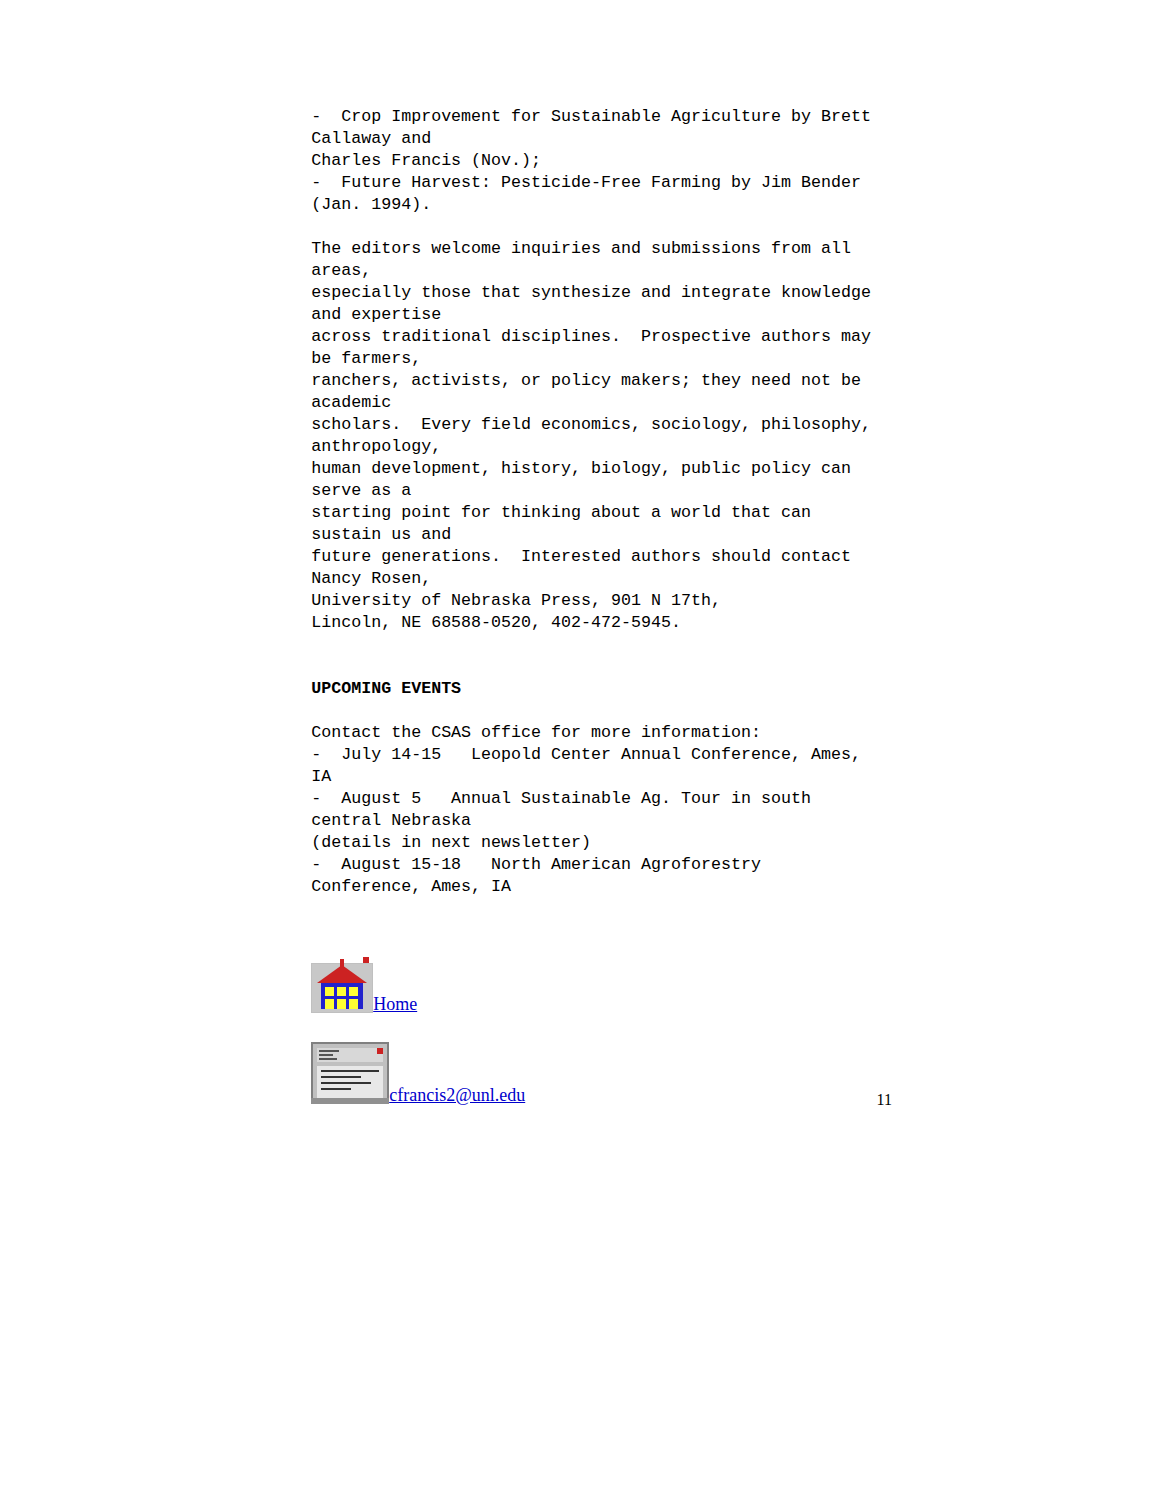-  Crop Improvement for Sustainable Agriculture by Brett Callaway and
Charles Francis (Nov.);
-  Future Harvest: Pesticide-Free Farming by Jim Bender (Jan. 1994).

The editors welcome inquiries and submissions from all areas,
especially those that synthesize and integrate knowledge and expertise
across traditional disciplines.  Prospective authors may be farmers,
ranchers, activists, or policy makers; they need not be academic
scholars.  Every field economics, sociology, philosophy, anthropology,
human development, history, biology, public policy can serve as a
starting point for thinking about a world that can sustain us and
future generations.  Interested authors should contact Nancy Rosen,
University of Nebraska Press, 901 N 17th,
Lincoln, NE 68588-0520, 402-472-5945.


UPCOMING EVENTS

Contact the CSAS office for more information:
-  July 14-15   Leopold Center Annual Conference, Ames, IA
-  August 5   Annual Sustainable Ag. Tour in south central Nebraska
(details in next newsletter)
-  August 15-18   North American Agroforestry Conference, Ames, IA
Home
cfrancis2@unl.edu
11